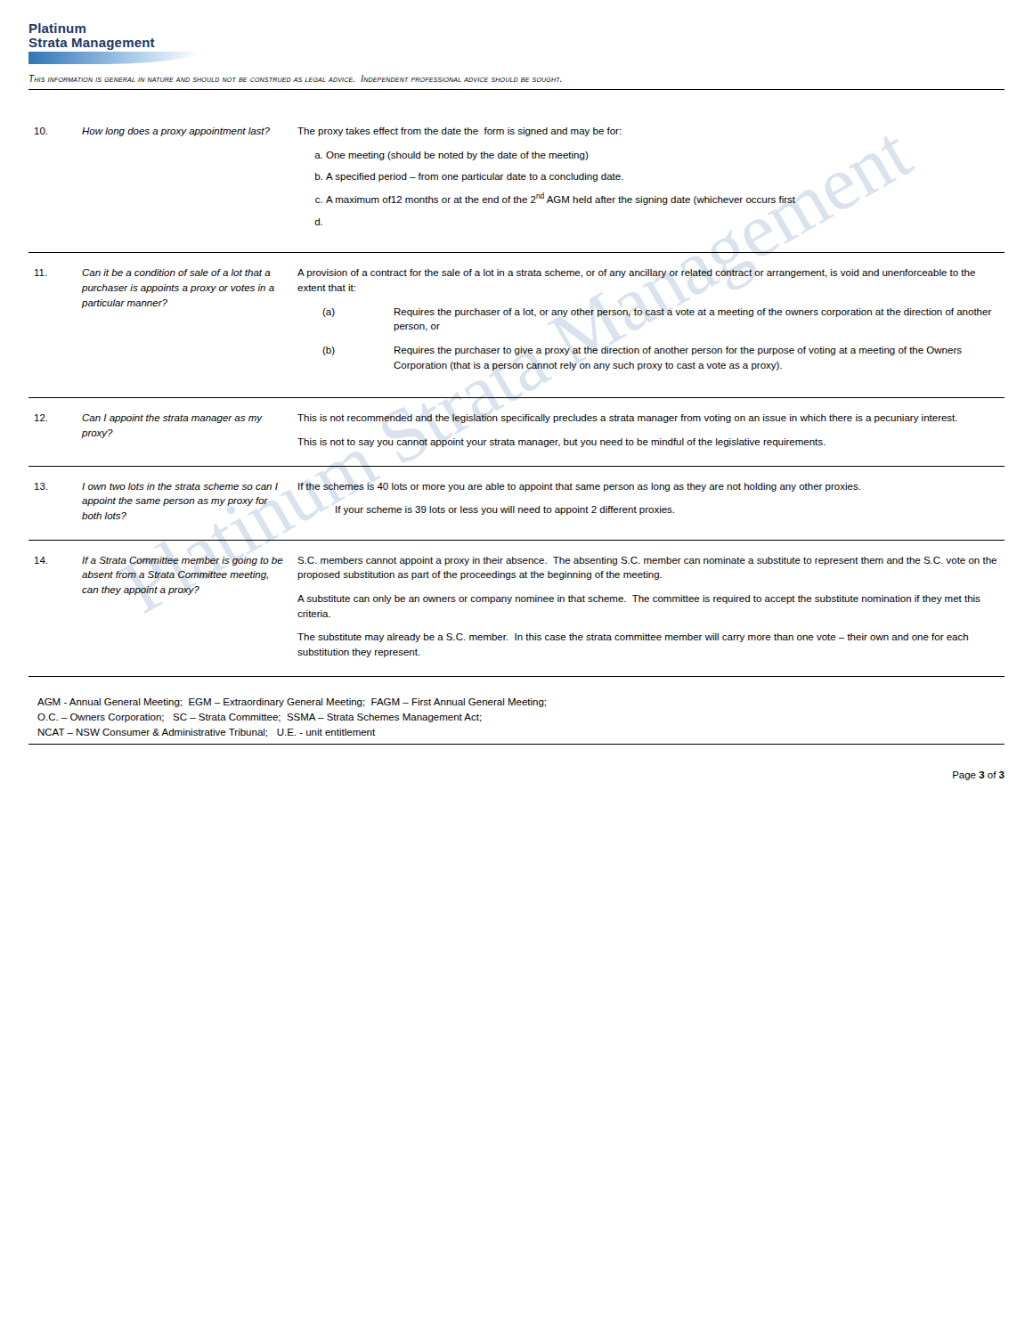Platinum Strata Management
Platinum
Strata Management
This information is general in nature and should not be construed as legal advice. Independent professional advice should be sought.
| 10. | How long does a proxy appointment last? | The proxy takes effect from the date the form is signed and may be for: One meeting (should be noted by the date of the meeting) A specified period – from one particular date to a concluding date. A maximum of12 months or at the end of the 2 nd AGM held after the signing date (whichever occurs first |
| 11. | Can it be a condition of sale of a lot that a purchaser is appoints a proxy or votes in a particular manner? | A provision of a contract for the sale of a lot in a strata scheme, or of any ancillary or related contract or arrangement, is void and unenforceable to the extent that it: / (a) / Requires the purchaser of a lot, or any other person, to cast a vote at a meeting of the owners corporation at the direction of another person, or / / (b) / Requires the purchaser to give a proxy at the direction of another person for the purpose of voting at a meeting of the Owners Corporation (that is a person cannot rely on any such proxy to cast a vote as a proxy). / |
| 12. | Can I appoint the strata manager as my proxy? | This is not recommended and the legislation specifically precludes a strata manager from voting on an issue in which there is a pecuniary interest. This is not to say you cannot appoint your strata manager, but you need to be mindful of the legislative requirements. |
| 13. | I own two lots in the strata scheme so can I appoint the same person as my proxy for both lots? | If the schemes is 40 lots or more you are able to appoint that same person as long as they are not holding any other proxies. If your scheme is 39 lots or less you will need to appoint 2 different proxies. |
| 14. | If a Strata Committee member is going to be absent from a Strata Committee meeting, can they appoint a proxy? | S.C. members cannot appoint a proxy in their absence. The absenting S.C. member can nominate a substitute to represent them and the S.C. vote on the proposed substitution as part of the proceedings at the beginning of the meeting. A substitute can only be an owners or company nominee in that scheme. The committee is required to accept the substitute nomination if they met this criteria. The substitute may already be a S.C. member. In this case the strata committee member will carry more than one vote – their own and one for each substitution they represent. |
AGM - Annual General Meeting; EGM – Extraordinary General Meeting; FAGM – First Annual General Meeting;
O.C. – Owners Corporation; SC – Strata Committee; SSMA – Strata Schemes Management Act;
NCAT – NSW Consumer & Administrative Tribunal; U.E. - unit entitlement
Page 3 of 3